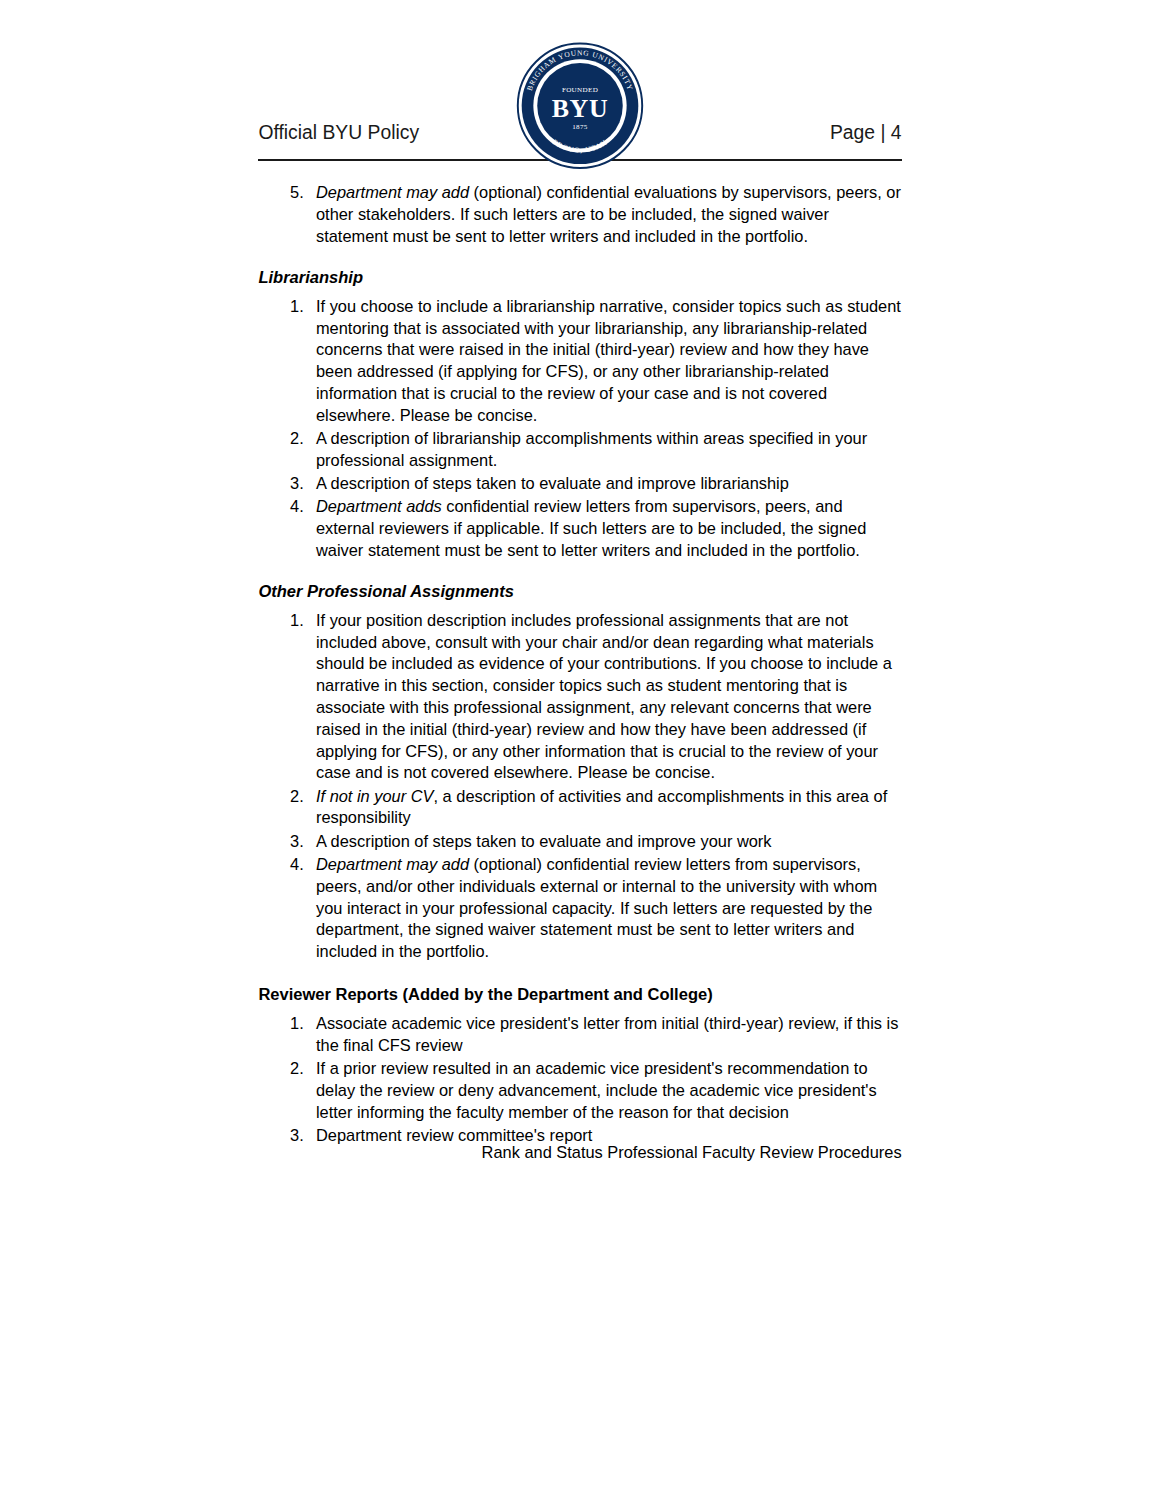FOUNDED BYU 1875 BRIGHAM YOUNG UNIVERSITY PROVO, UTAH
Official BYU Policy
Page | 4
Department may add (optional) confidential evaluations by supervisors, peers, or other stakeholders. If such letters are to be included, the signed waiver statement must be sent to letter writers and included in the portfolio.
Librarianship
If you choose to include a librarianship narrative, consider topics such as student mentoring that is associated with your librarianship, any librarianship-related concerns that were raised in the initial (third-year) review and how they have been addressed (if applying for CFS), or any other librarianship-related information that is crucial to the review of your case and is not covered elsewhere. Please be concise.
A description of librarianship accomplishments within areas specified in your professional assignment.
A description of steps taken to evaluate and improve librarianship
Department adds confidential review letters from supervisors, peers, and external reviewers if applicable. If such letters are to be included, the signed waiver statement must be sent to letter writers and included in the portfolio.
Other Professional Assignments
If your position description includes professional assignments that are not included above, consult with your chair and/or dean regarding what materials should be included as evidence of your contributions. If you choose to include a narrative in this section, consider topics such as student mentoring that is associate with this professional assignment, any relevant concerns that were raised in the initial (third-year) review and how they have been addressed (if applying for CFS), or any other information that is crucial to the review of your case and is not covered elsewhere. Please be concise.
If not in your CV, a description of activities and accomplishments in this area of responsibility
A description of steps taken to evaluate and improve your work
Department may add (optional) confidential review letters from supervisors, peers, and/or other individuals external or internal to the university with whom you interact in your professional capacity. If such letters are requested by the department, the signed waiver statement must be sent to letter writers and included in the portfolio.
Reviewer Reports (Added by the Department and College)
Associate academic vice president's letter from initial (third-year) review, if this is the final CFS review
If a prior review resulted in an academic vice president's recommendation to delay the review or deny advancement, include the academic vice president's letter informing the faculty member of the reason for that decision
Department review committee's report
Rank and Status Professional Faculty Review Procedures